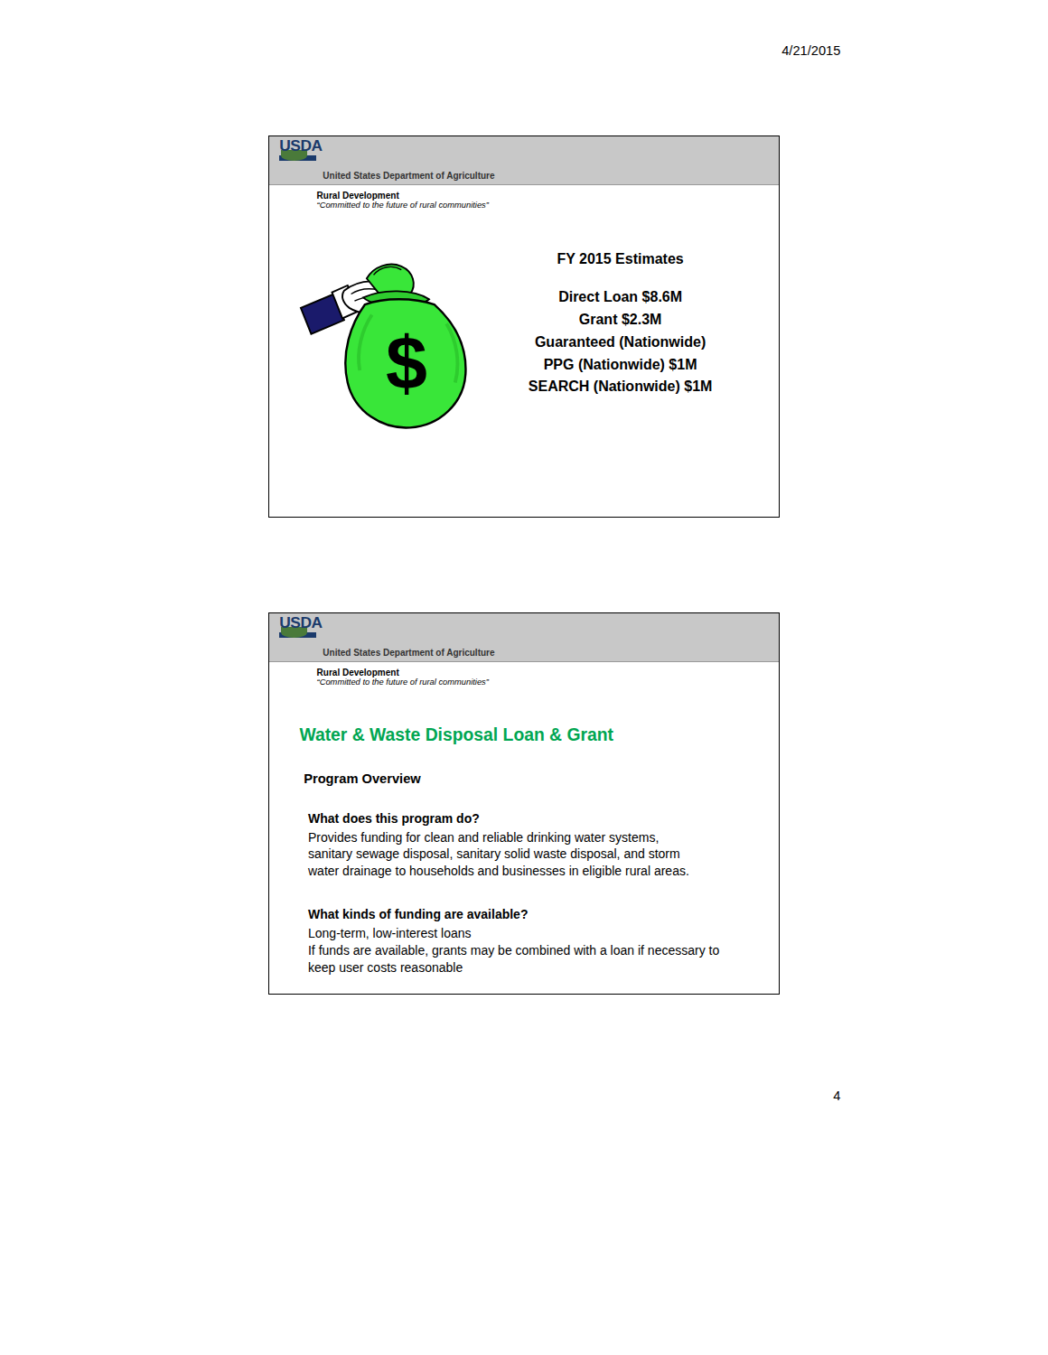4/21/2015
USDA
United States Department of Agriculture
Rural Development
“Committed to the future of rural communities”
$
FY 2015 Estimates Direct Loan $8.6M
Grant $2.3M
Guaranteed (Nationwide)
PPG (Nationwide) $1M
SEARCH (Nationwide) $1M
USDA
United States Department of Agriculture
Rural Development
“Committed to the future of rural communities”
Water & Waste Disposal Loan & Grant
Program Overview
What does this program do? Provides funding for clean and reliable drinking water systems,
sanitary sewage disposal, sanitary solid waste disposal, and storm
water drainage to households and businesses in eligible rural areas.
What kinds of funding are available? Long-term, low-interest loans
If funds are available, grants may be combined with a loan if necessary to
keep user costs reasonable
4